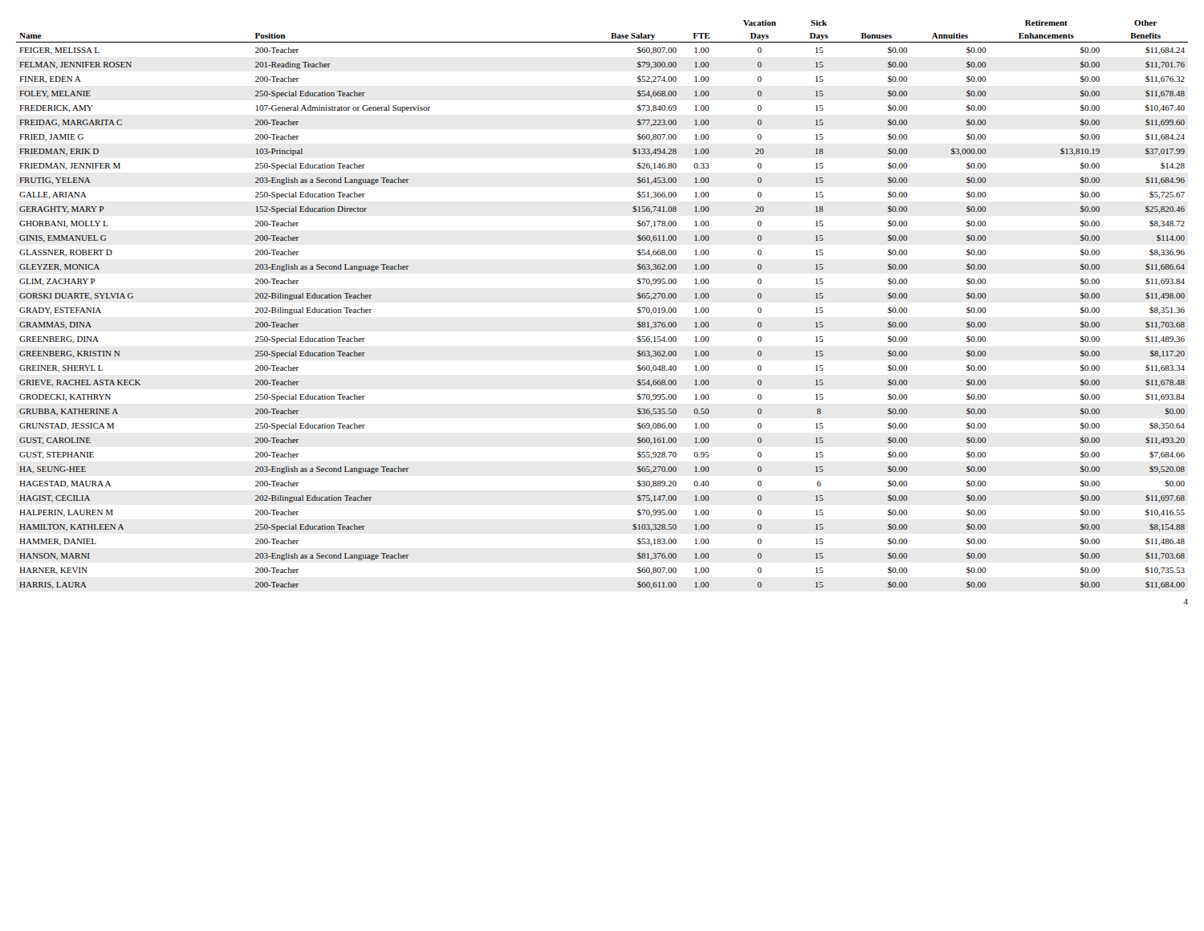| | | | | Vacation | Sick | | | Retirement | Other |
| --- | --- | --- | --- | --- | --- | --- | --- | --- | --- |
| Name | Position | Base Salary | FTE | Days | Days | Bonuses | Annuities | Enhancements | Benefits |
| FEIGER, MELISSA L | 200-Teacher | $60,807.00 | 1.00 | 0 | 15 | $0.00 | $0.00 | $0.00 | $11,684.24 |
| FELMAN, JENNIFER ROSEN | 201-Reading Teacher | $79,300.00 | 1.00 | 0 | 15 | $0.00 | $0.00 | $0.00 | $11,701.76 |
| FINER, EDEN A | 200-Teacher | $52,274.00 | 1.00 | 0 | 15 | $0.00 | $0.00 | $0.00 | $11,676.32 |
| FOLEY, MELANIE | 250-Special Education Teacher | $54,668.00 | 1.00 | 0 | 15 | $0.00 | $0.00 | $0.00 | $11,678.48 |
| FREDERICK, AMY | 107-General Administrator or General Supervisor | $73,840.69 | 1.00 | 0 | 15 | $0.00 | $0.00 | $0.00 | $10,467.40 |
| FREIDAG, MARGARITA C | 200-Teacher | $77,223.00 | 1.00 | 0 | 15 | $0.00 | $0.00 | $0.00 | $11,699.60 |
| FRIED, JAMIE G | 200-Teacher | $60,807.00 | 1.00 | 0 | 15 | $0.00 | $0.00 | $0.00 | $11,684.24 |
| FRIEDMAN, ERIK D | 103-Principal | $133,494.28 | 1.00 | 20 | 18 | $0.00 | $3,000.00 | $13,810.19 | $37,017.99 |
| FRIEDMAN, JENNIFER M | 250-Special Education Teacher | $26,146.80 | 0.33 | 0 | 15 | $0.00 | $0.00 | $0.00 | $14.28 |
| FRUTIG, YELENA | 203-English as a Second Language Teacher | $61,453.00 | 1.00 | 0 | 15 | $0.00 | $0.00 | $0.00 | $11,684.96 |
| GALLE, ARIANA | 250-Special Education Teacher | $51,366.00 | 1.00 | 0 | 15 | $0.00 | $0.00 | $0.00 | $5,725.67 |
| GERAGHTY, MARY P | 152-Special Education Director | $156,741.08 | 1.00 | 20 | 18 | $0.00 | $0.00 | $0.00 | $25,820.46 |
| GHORBANI, MOLLY L | 200-Teacher | $67,178.00 | 1.00 | 0 | 15 | $0.00 | $0.00 | $0.00 | $8,348.72 |
| GINIS, EMMANUEL G | 200-Teacher | $60,611.00 | 1.00 | 0 | 15 | $0.00 | $0.00 | $0.00 | $114.00 |
| GLASSNER, ROBERT D | 200-Teacher | $54,668.00 | 1.00 | 0 | 15 | $0.00 | $0.00 | $0.00 | $8,336.96 |
| GLEYZER, MONICA | 203-English as a Second Language Teacher | $63,362.00 | 1.00 | 0 | 15 | $0.00 | $0.00 | $0.00 | $11,686.64 |
| GLIM, ZACHARY P | 200-Teacher | $70,995.00 | 1.00 | 0 | 15 | $0.00 | $0.00 | $0.00 | $11,693.84 |
| GORSKI DUARTE, SYLVIA G | 202-Bilingual Education Teacher | $65,270.00 | 1.00 | 0 | 15 | $0.00 | $0.00 | $0.00 | $11,498.00 |
| GRADY, ESTEFANIA | 202-Bilingual Education Teacher | $70,019.00 | 1.00 | 0 | 15 | $0.00 | $0.00 | $0.00 | $8,351.36 |
| GRAMMAS, DINA | 200-Teacher | $81,376.00 | 1.00 | 0 | 15 | $0.00 | $0.00 | $0.00 | $11,703.68 |
| GREENBERG, DINA | 250-Special Education Teacher | $56,154.00 | 1.00 | 0 | 15 | $0.00 | $0.00 | $0.00 | $11,489.36 |
| GREENBERG, KRISTIN N | 250-Special Education Teacher | $63,362.00 | 1.00 | 0 | 15 | $0.00 | $0.00 | $0.00 | $8,117.20 |
| GREINER, SHERYL L | 200-Teacher | $60,048.40 | 1.00 | 0 | 15 | $0.00 | $0.00 | $0.00 | $11,683.34 |
| GRIEVE, RACHEL ASTA KECK | 200-Teacher | $54,668.00 | 1.00 | 0 | 15 | $0.00 | $0.00 | $0.00 | $11,678.48 |
| GRODECKI, KATHRYN | 250-Special Education Teacher | $70,995.00 | 1.00 | 0 | 15 | $0.00 | $0.00 | $0.00 | $11,693.84 |
| GRUBBA, KATHERINE A | 200-Teacher | $36,535.50 | 0.50 | 0 | 8 | $0.00 | $0.00 | $0.00 | $0.00 |
| GRUNSTAD, JESSICA M | 250-Special Education Teacher | $69,086.00 | 1.00 | 0 | 15 | $0.00 | $0.00 | $0.00 | $8,350.64 |
| GUST, CAROLINE | 200-Teacher | $60,161.00 | 1.00 | 0 | 15 | $0.00 | $0.00 | $0.00 | $11,493.20 |
| GUST, STEPHANIE | 200-Teacher | $55,928.70 | 0.95 | 0 | 15 | $0.00 | $0.00 | $0.00 | $7,684.66 |
| HA, SEUNG-HEE | 203-English as a Second Language Teacher | $65,270.00 | 1.00 | 0 | 15 | $0.00 | $0.00 | $0.00 | $9,520.08 |
| HAGESTAD, MAURA A | 200-Teacher | $30,889.20 | 0.40 | 0 | 6 | $0.00 | $0.00 | $0.00 | $0.00 |
| HAGIST, CECILIA | 202-Bilingual Education Teacher | $75,147.00 | 1.00 | 0 | 15 | $0.00 | $0.00 | $0.00 | $11,697.68 |
| HALPERIN, LAUREN M | 200-Teacher | $70,995.00 | 1.00 | 0 | 15 | $0.00 | $0.00 | $0.00 | $10,416.55 |
| HAMILTON, KATHLEEN A | 250-Special Education Teacher | $103,328.50 | 1.00 | 0 | 15 | $0.00 | $0.00 | $0.00 | $8,154.88 |
| HAMMER, DANIEL | 200-Teacher | $53,183.00 | 1.00 | 0 | 15 | $0.00 | $0.00 | $0.00 | $11,486.48 |
| HANSON, MARNI | 203-English as a Second Language Teacher | $81,376.00 | 1.00 | 0 | 15 | $0.00 | $0.00 | $0.00 | $11,703.68 |
| HARNER, KEVIN | 200-Teacher | $60,807.00 | 1.00 | 0 | 15 | $0.00 | $0.00 | $0.00 | $10,735.53 |
| HARRIS, LAURA | 200-Teacher | $60,611.00 | 1.00 | 0 | 15 | $0.00 | $0.00 | $0.00 | $11,684.00 |
4